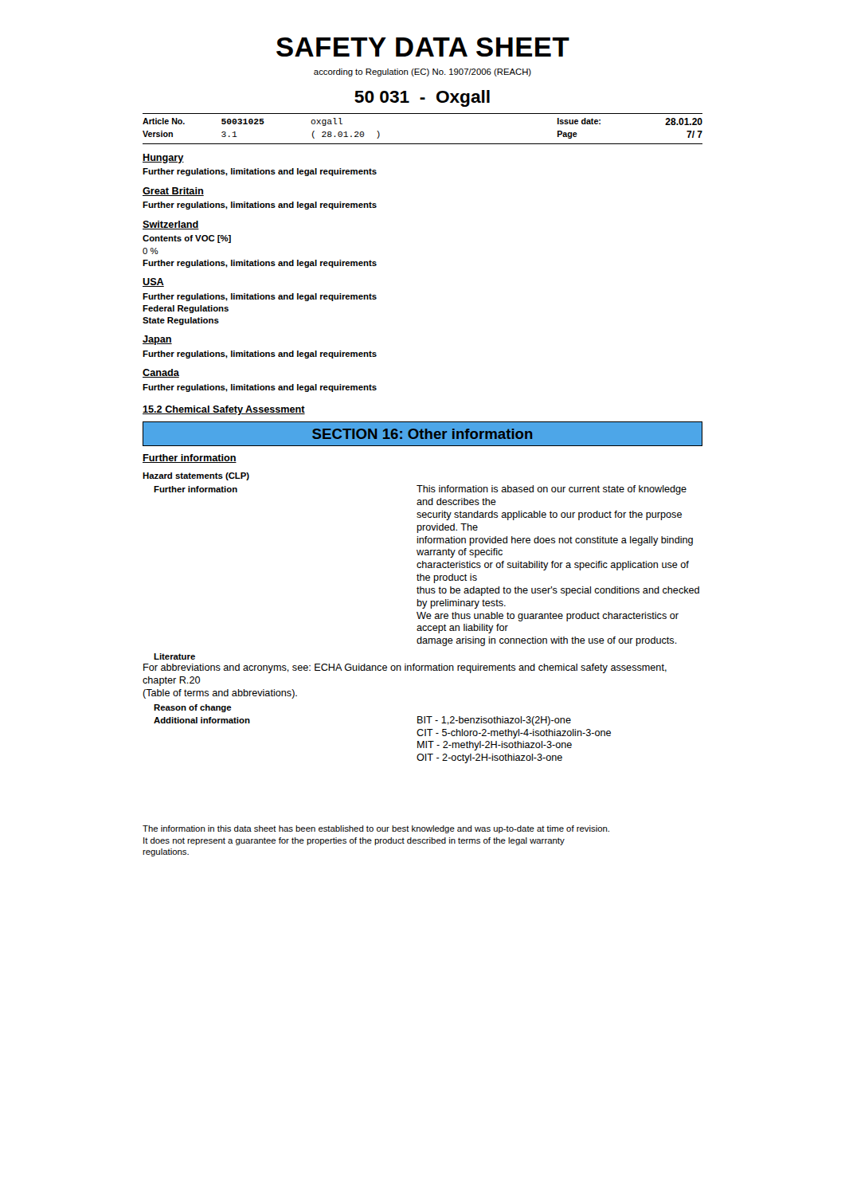SAFETY DATA SHEET
according to Regulation (EC) No. 1907/2006 (REACH)
50 031 - Oxgall
| Article No. | 50031025 | oxgall | | Issue date: | 28.01.20 |
| Version | 3.1 | ( 28.01.20 ) | | Page | 7/ 7 |
Hungary
Further regulations, limitations and legal requirements
Great Britain
Further regulations, limitations and legal requirements
Switzerland
Contents of VOC [%]
0 %
Further regulations, limitations and legal requirements
USA
Further regulations, limitations and legal requirements
Federal Regulations
State Regulations
Japan
Further regulations, limitations and legal requirements
Canada
Further regulations, limitations and legal requirements
15.2 Chemical Safety Assessment
SECTION 16: Other information
Further information
Hazard statements (CLP)
Further information
This information is abased on our current state of knowledge and describes the
security standards applicable to our product for the purpose provided. The
information provided here does not constitute a legally binding warranty of specific
characteristics or of suitability for a specific application use of the product is
thus to be adapted to the user's special conditions and checked by preliminary tests.
We are thus unable to guarantee product characteristics or accept an liability for
damage arising in connection with the use of our products.
Literature
For abbreviations and acronyms, see: ECHA Guidance on information requirements and chemical safety assessment, chapter R.20
(Table of terms and abbreviations).
Reason of change
Additional information
BIT - 1,2-benzisothiazol-3(2H)-one
CIT - 5-chloro-2-methyl-4-isothiazolin-3-one
MIT - 2-methyl-2H-isothiazol-3-one
OIT - 2-octyl-2H-isothiazol-3-one
The information in this data sheet has been established to our best knowledge and was up-to-date at time of revision.
It does not represent a guarantee for the properties of the product described in terms of the legal warranty
regulations.